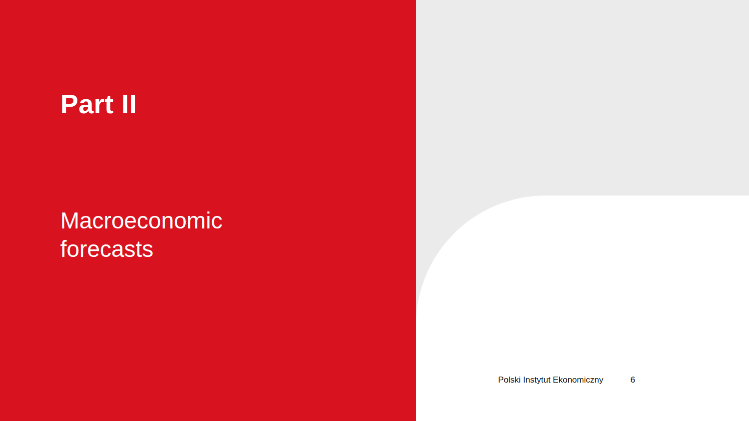Part II
Macroeconomic
forecasts
Polski Instytut Ekonomiczny 6